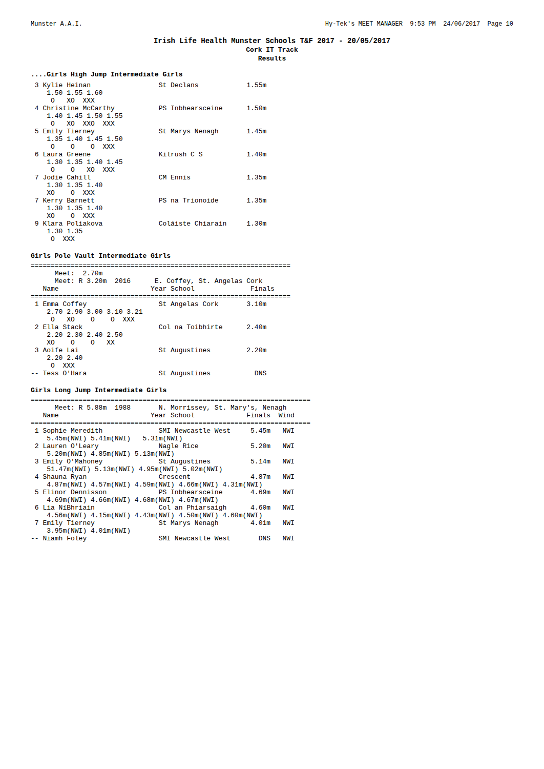Munster A.A.I. Hy-Tek's MEET MANAGER 9:53 PM 24/06/2017 Page 10
Irish Life Health Munster Schools T&F 2017 - 20/05/2017
Cork IT Track
Results
....Girls High Jump Intermediate Girls
 3 Kylie Heinan                 St Declans            1.55m
    1.50 1.55 1.60
     O   XO  XXX
 4 Christine McCarthy           PS Inbhearsceine      1.50m
    1.40 1.45 1.50 1.55
     O   XO  XXO  XXX
 5 Emily Tierney                St Marys Nenagh       1.45m
    1.35 1.40 1.45 1.50
     O    O    O  XXX
 6 Laura Greene                 Kilrush C S           1.40m
    1.30 1.35 1.40 1.45
     O    O   XO  XXX
 7 Jodie Cahill                 CM Ennis              1.35m
    1.30 1.35 1.40
    XO    O  XXX
 7 Kerry Barnett                PS na Trionoide       1.35m
    1.30 1.35 1.40
    XO    O  XXX
 9 Klara Poliakova              Coláiste Chiarain     1.30m
    1.30 1.35
     O  XXX
Girls Pole Vault Intermediate Girls
=================================================================
      Meet:  2.70m
      Meet: R 3.20m  2016      E. Coffey, St. Angelas Cork
   Name                       Year School              Finals
=================================================================
 1 Emma Coffey                  St Angelas Cork       3.10m
    2.70 2.90 3.00 3.10 3.21
     O   XO    O    O  XXX
 2 Ella Stack                   Col na Toibhirte      2.40m
    2.20 2.30 2.40 2.50
    XO    O    O   XX
 3 Aoife Lai                    St Augustines         2.20m
    2.20 2.40
     O  XXX
-- Tess O'Hara                  St Augustines           DNS
Girls Long Jump Intermediate Girls
======================================================================
      Meet: R 5.88m  1988       N. Morrissey, St. Mary's, Nenagh
   Name                       Year School             Finals  Wind
======================================================================
 1 Sophie Meredith              SMI Newcastle West     5.45m   NWI
    5.45m(NWI) 5.41m(NWI)   5.31m(NWI)
 2 Lauren O'Leary               Nagle Rice             5.20m   NWI
    5.20m(NWI) 4.85m(NWI) 5.13m(NWI)
 3 Emily O'Mahoney              St Augustines          5.14m   NWI
    51.47m(NWI) 5.13m(NWI) 4.95m(NWI) 5.02m(NWI)
 4 Shauna Ryan                  Crescent               4.87m   NWI
    4.87m(NWI) 4.57m(NWI) 4.59m(NWI) 4.66m(NWI) 4.31m(NWI)
 5 Elinor Dennisson             PS Inbhearsceine       4.69m   NWI
    4.69m(NWI) 4.66m(NWI) 4.68m(NWI) 4.67m(NWI)
 6 Lia NíBhriain                Col an Phiarsaigh      4.60m   NWI
    4.56m(NWI) 4.15m(NWI) 4.43m(NWI) 4.50m(NWI) 4.60m(NWI)
 7 Emily Tierney                St Marys Nenagh        4.01m   NWI
    3.95m(NWI) 4.01m(NWI)
-- Niamh Foley                  SMI Newcastle West       DNS   NWI